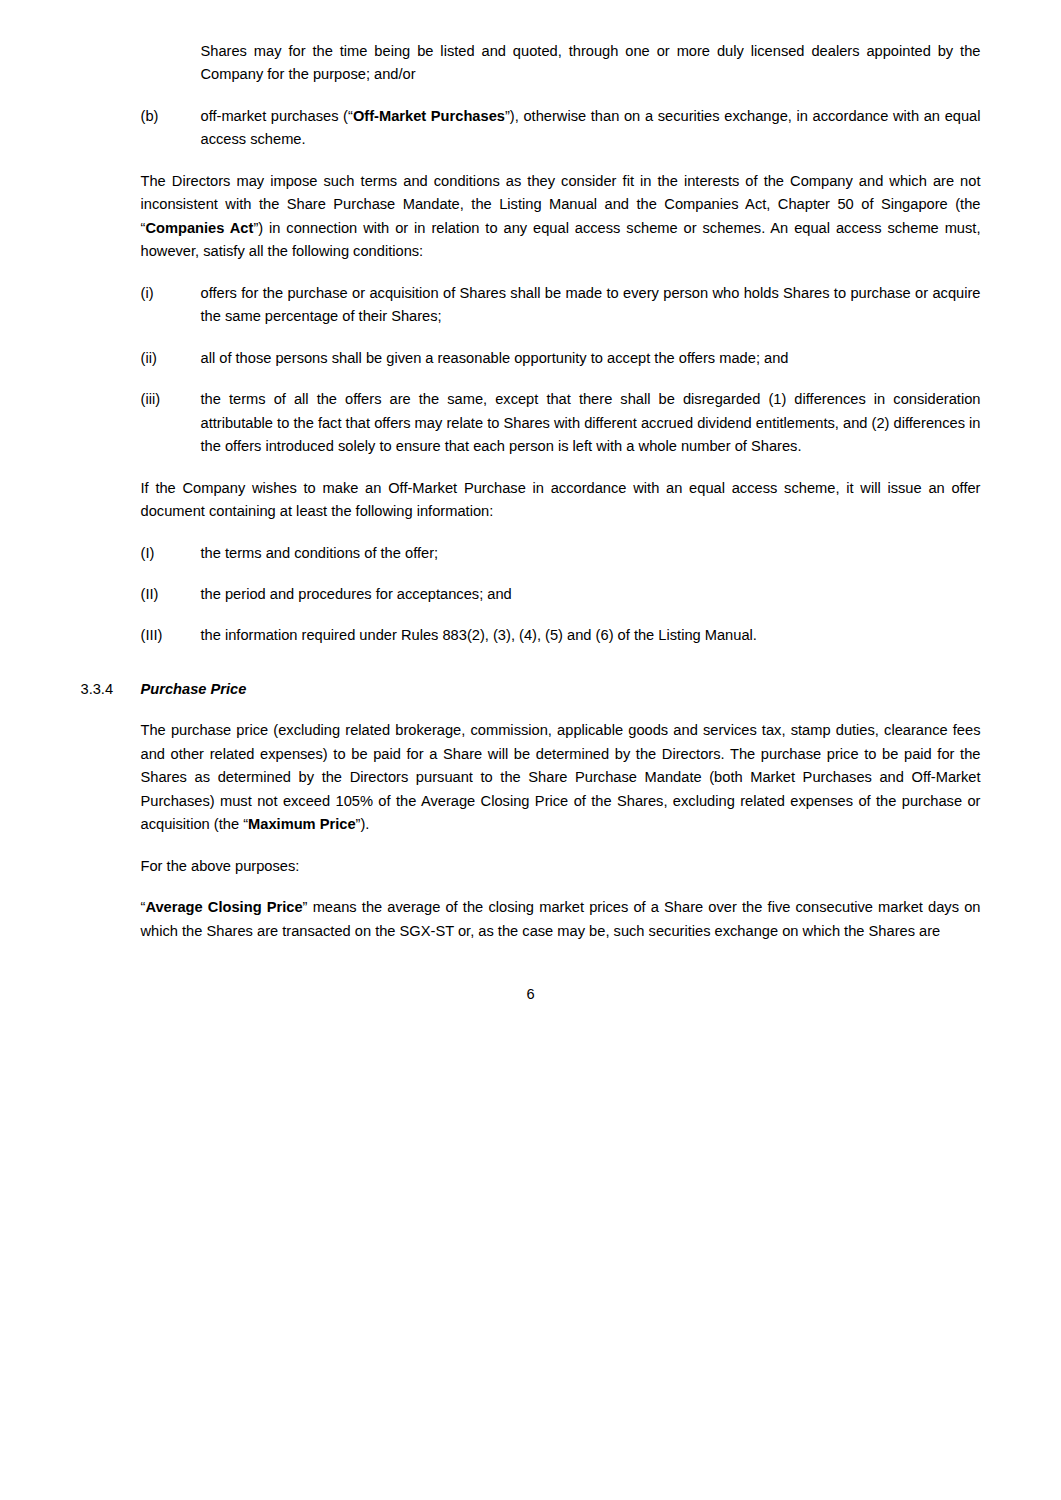Shares may for the time being be listed and quoted, through one or more duly licensed dealers appointed by the Company for the purpose; and/or
(b)
off-market purchases (“Off-Market Purchases”), otherwise than on a securities exchange, in accordance with an equal access scheme.
The Directors may impose such terms and conditions as they consider fit in the interests of the Company and which are not inconsistent with the Share Purchase Mandate, the Listing Manual and the Companies Act, Chapter 50 of Singapore (the “Companies Act”) in connection with or in relation to any equal access scheme or schemes. An equal access scheme must, however, satisfy all the following conditions:
(i)
offers for the purchase or acquisition of Shares shall be made to every person who holds Shares to purchase or acquire the same percentage of their Shares;
(ii)
all of those persons shall be given a reasonable opportunity to accept the offers made; and
(iii)
the terms of all the offers are the same, except that there shall be disregarded (1) differences in consideration attributable to the fact that offers may relate to Shares with different accrued dividend entitlements, and (2) differences in the offers introduced solely to ensure that each person is left with a whole number of Shares.
If the Company wishes to make an Off-Market Purchase in accordance with an equal access scheme, it will issue an offer document containing at least the following information:
(I)
the terms and conditions of the offer;
(II)
the period and procedures for acceptances; and
(III)
the information required under Rules 883(2), (3), (4), (5) and (6) of the Listing Manual.
3.3.4
Purchase Price
The purchase price (excluding related brokerage, commission, applicable goods and services tax, stamp duties, clearance fees and other related expenses) to be paid for a Share will be determined by the Directors. The purchase price to be paid for the Shares as determined by the Directors pursuant to the Share Purchase Mandate (both Market Purchases and Off-Market Purchases) must not exceed 105% of the Average Closing Price of the Shares, excluding related expenses of the purchase or acquisition (the “Maximum Price”).
For the above purposes:
“Average Closing Price” means the average of the closing market prices of a Share over the five consecutive market days on which the Shares are transacted on the SGX-ST or, as the case may be, such securities exchange on which the Shares are
6